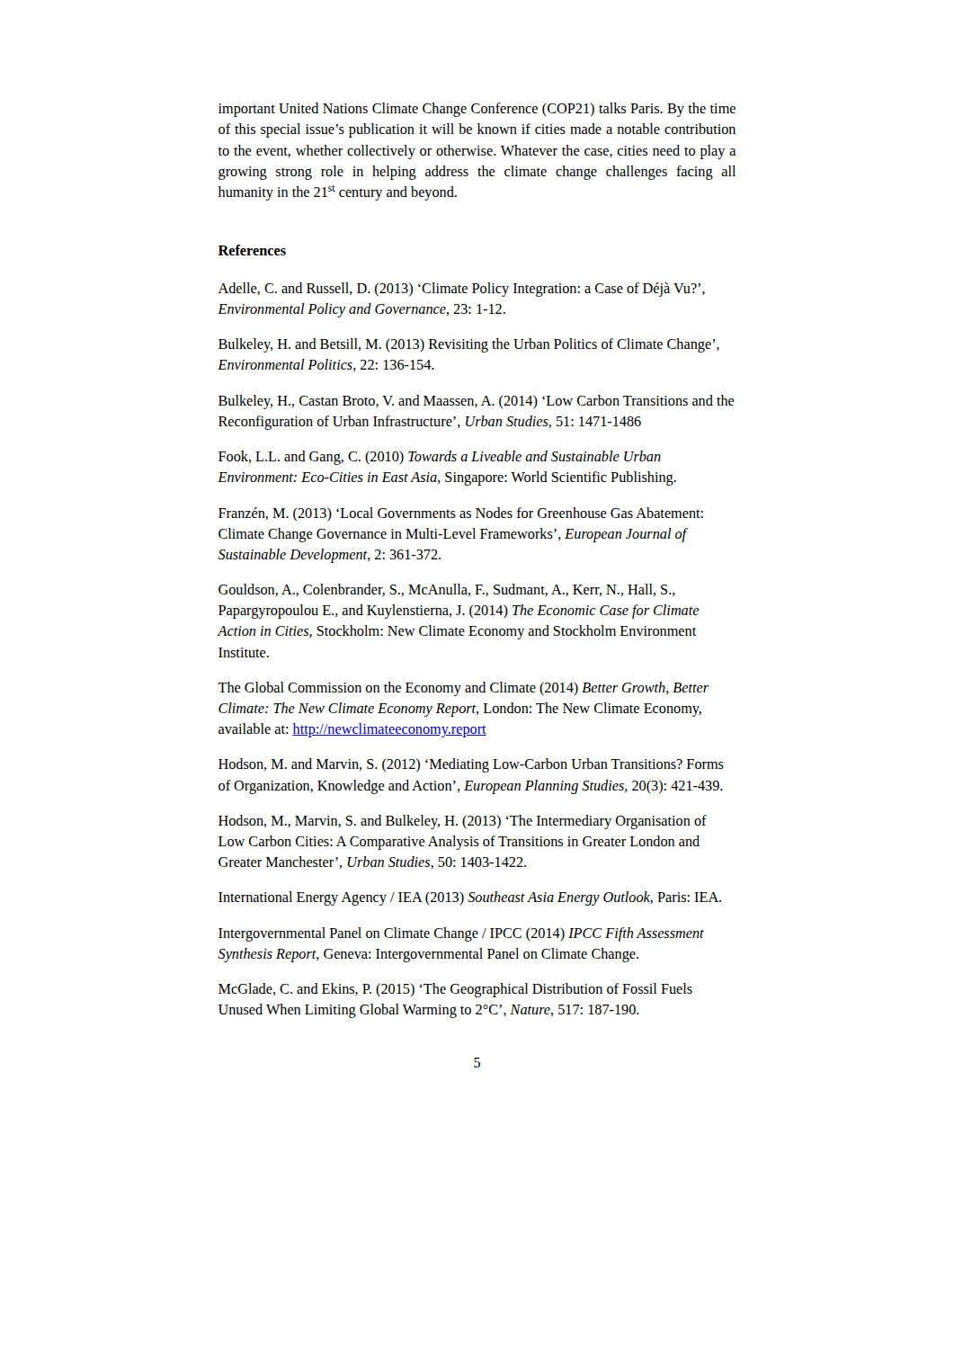important United Nations Climate Change Conference (COP21) talks Paris. By the time of this special issue’s publication it will be known if cities made a notable contribution to the event, whether collectively or otherwise. Whatever the case, cities need to play a growing strong role in helping address the climate change challenges facing all humanity in the 21st century and beyond.
References
Adelle, C. and Russell, D. (2013) ‘Climate Policy Integration: a Case of Déjà Vu?’, Environmental Policy and Governance, 23: 1-12.
Bulkeley, H. and Betsill, M. (2013) Revisiting the Urban Politics of Climate Change’, Environmental Politics, 22: 136-154.
Bulkeley, H., Castan Broto, V. and Maassen, A. (2014) ‘Low Carbon Transitions and the Reconfiguration of Urban Infrastructure’, Urban Studies, 51: 1471-1486
Fook, L.L. and Gang, C. (2010) Towards a Liveable and Sustainable Urban Environment: Eco-Cities in East Asia, Singapore: World Scientific Publishing.
Franzén, M. (2013) ‘Local Governments as Nodes for Greenhouse Gas Abatement: Climate Change Governance in Multi-Level Frameworks’, European Journal of Sustainable Development, 2: 361-372.
Gouldson, A., Colenbrander, S., McAnulla, F., Sudmant, A., Kerr, N., Hall, S., Papargyropoulou E., and Kuylenstierna, J. (2014) The Economic Case for Climate Action in Cities, Stockholm: New Climate Economy and Stockholm Environment Institute.
The Global Commission on the Economy and Climate (2014) Better Growth, Better Climate: The New Climate Economy Report, London: The New Climate Economy, available at: http://newclimateeconomy.report
Hodson, M. and Marvin, S. (2012) ‘Mediating Low-Carbon Urban Transitions? Forms of Organization, Knowledge and Action’, European Planning Studies, 20(3): 421-439.
Hodson, M., Marvin, S. and Bulkeley, H. (2013) ‘The Intermediary Organisation of Low Carbon Cities: A Comparative Analysis of Transitions in Greater London and Greater Manchester’, Urban Studies, 50: 1403-1422.
International Energy Agency / IEA (2013) Southeast Asia Energy Outlook, Paris: IEA.
Intergovernmental Panel on Climate Change / IPCC (2014) IPCC Fifth Assessment Synthesis Report, Geneva: Intergovernmental Panel on Climate Change.
McGlade, C. and Ekins, P. (2015) ‘The Geographical Distribution of Fossil Fuels Unused When Limiting Global Warming to 2°C’, Nature, 517: 187-190.
5